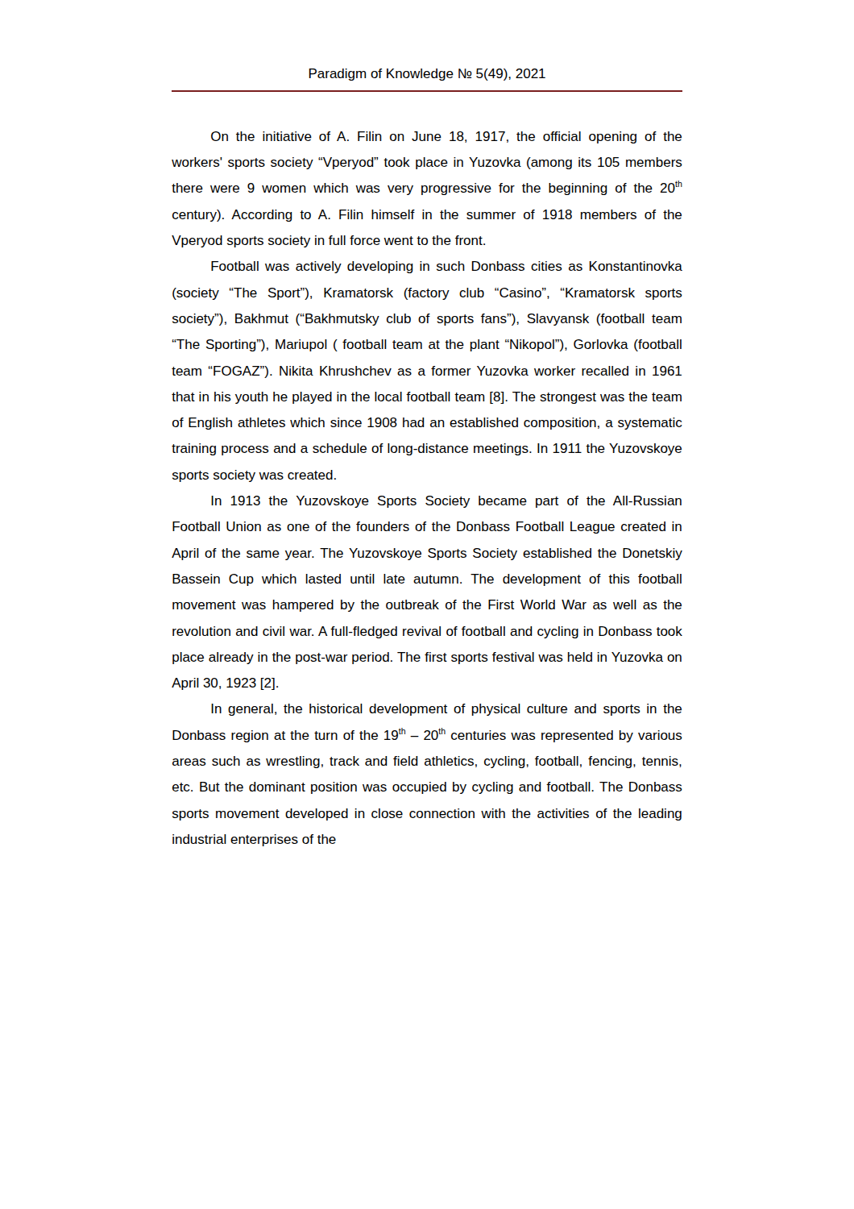Paradigm of Knowledge № 5(49), 2021
On the initiative of A. Filin on June 18, 1917, the official opening of the workers' sports society “Vperyod” took place in Yuzovka (among its 105 members there were 9 women which was very progressive for the beginning of the 20th century). According to A. Filin himself in the summer of 1918 members of the Vperyod sports society in full force went to the front.
Football was actively developing in such Donbass cities as Konstantinovka (society “The Sport”), Kramatorsk (factory club “Casino”, “Kramatorsk sports society”), Bakhmut (“Bakhmutsky club of sports fans”), Slavyansk (football team “The Sporting”), Mariupol ( football team at the plant “Nikopol”), Gorlovka (football team “FOGAZ”). Nikita Khrushchev as a former Yuzovka worker recalled in 1961 that in his youth he played in the local football team [8]. The strongest was the team of English athletes which since 1908 had an established composition, a systematic training process and a schedule of long-distance meetings. In 1911 the Yuzovskoye sports society was created.
In 1913 the Yuzovskoye Sports Society became part of the All-Russian Football Union as one of the founders of the Donbass Football League created in April of the same year. The Yuzovskoye Sports Society established the Donetskiy Bassein Cup which lasted until late autumn. The development of this football movement was hampered by the outbreak of the First World War as well as the revolution and civil war. A full-fledged revival of football and cycling in Donbass took place already in the post-war period. The first sports festival was held in Yuzovka on April 30, 1923 [2].
In general, the historical development of physical culture and sports in the Donbass region at the turn of the 19th – 20th centuries was represented by various areas such as wrestling, track and field athletics, cycling, football, fencing, tennis, etc. But the dominant position was occupied by cycling and football. The Donbass sports movement developed in close connection with the activities of the leading industrial enterprises of the